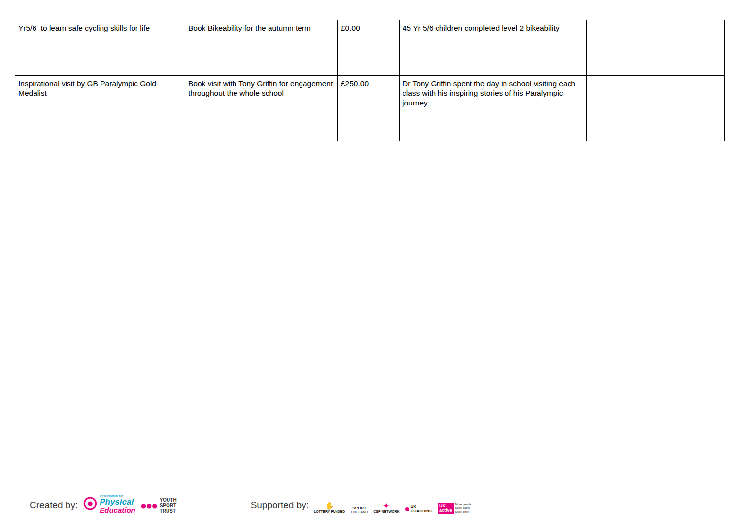| Yr5/6 to learn safe cycling skills for life | Book Bikeability for the autumn term | £0.00 | 45 Yr 5/6 children completed level 2 bikeability | |
| Inspirational visit by GB Paralympic Gold Medalist | Book visit with Tony Griffin for engagement throughout the whole school | £250.00 | Dr Tony Griffin spent the day in school visiting each class with his inspiring stories of his Paralympic journey. | |
Created by: ⦿ association for Physical Education ●●● Youth
Sport
Trust
Supported by: ✋ LOTTERY FUNDED SPORT ENGLAND ✦ CSP NETWORK UK
COACHING UK
active More people
More active
More often